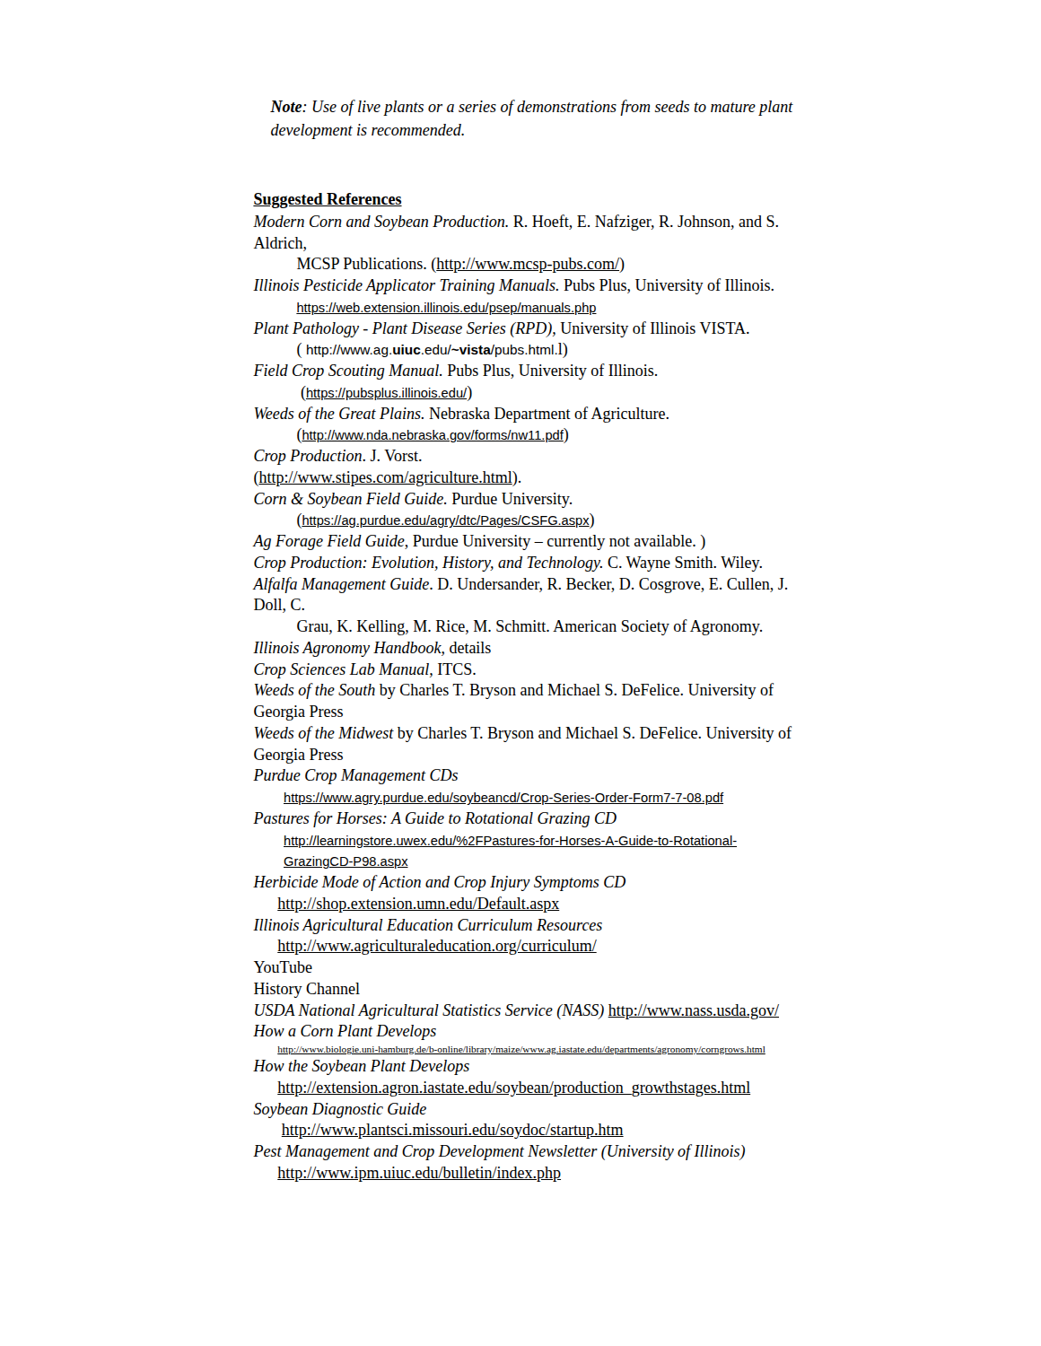Note: Use of live plants or a series of demonstrations from seeds to mature plant development is recommended.
Suggested References
Modern Corn and Soybean Production. R. Hoeft, E. Nafziger, R. Johnson, and S. Aldrich,
MCSP Publications. (http://www.mcsp-pubs.com/)
Illinois Pesticide Applicator Training Manuals. Pubs Plus, University of Illinois.
https://web.extension.illinois.edu/psep/manuals.php
Plant Pathology - Plant Disease Series (RPD), University of Illinois VISTA.
( http://www.ag.uiuc.edu/~vista/pubs.html. l)
Field Crop Scouting Manual. Pubs Plus, University of Illinois.
(https://pubsplus.illinois.edu/)
Weeds of the Great Plains. Nebraska Department of Agriculture.
(http://www.nda.nebraska.gov/forms/nw11.pdf)
Crop Production. J. Vorst.
(http://www.stipes.com/agriculture.html).
Corn & Soybean Field Guide. Purdue University.
(https://ag.purdue.edu/agry/dtc/Pages/CSFG.aspx)
Ag Forage Field Guide, Purdue University – currently not available. )
Crop Production: Evolution, History, and Technology. C. Wayne Smith. Wiley.
Alfalfa Management Guide. D. Undersander, R. Becker, D. Cosgrove, E. Cullen, J. Doll, C.
Grau, K. Kelling, M. Rice, M. Schmitt. American Society of Agronomy.
Illinois Agronomy Handbook, details
Crop Sciences Lab Manual, ITCS.
Weeds of the South by Charles T. Bryson and Michael S. DeFelice. University of Georgia Press
Weeds of the Midwest by Charles T. Bryson and Michael S. DeFelice. University of Georgia Press
Purdue Crop Management CDs
https://www.agry.purdue.edu/soybeancd/Crop-Series-Order-Form7-7-08.pdf
Pastures for Horses: A Guide to Rotational Grazing CD
http://learningstore.uwex.edu/%2FPastures-for-Horses-A-Guide-to-Rotational-GrazingCD-P98.aspx
Herbicide Mode of Action and Crop Injury Symptoms CD
http://shop.extension.umn.edu/Default.aspx
Illinois Agricultural Education Curriculum Resources
http://www.agriculturaleducation.org/curriculum/
YouTube
History Channel
USDA National Agricultural Statistics Service (NASS) http://www.nass.usda.gov/
How a Corn Plant Develops
http://www.biologie.uni-hamburg.de/b-online/library/maize/www.ag.iastate.edu/departments/agronomy/corngrows.html
How the Soybean Plant Develops
http://extension.agron.iastate.edu/soybean/production_growthstages.html
Soybean Diagnostic Guide
http://www.plantsci.missouri.edu/soydoc/startup.htm
Pest Management and Crop Development Newsletter (University of Illinois)
http://www.ipm.uiuc.edu/bulletin/index.php